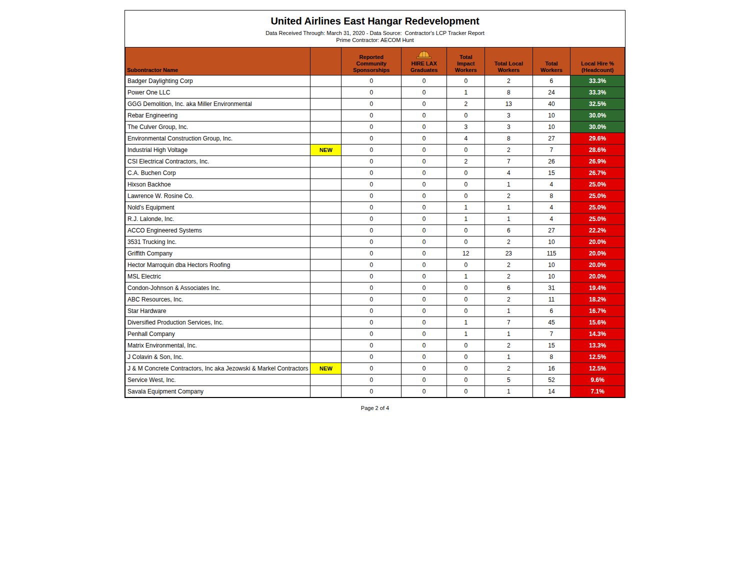United Airlines East Hangar Redevelopment
Data Received Through: March 31, 2020 - Data Source: Contractor's LCP Tracker Report
Prime Contractor: AECOM Hunt
| Subontractor Name | | Reported Community Sponsorships | HIRE LAX Graduates | Total Impact Workers | Total Local Workers | Total Workers | Local Hire % (Headcount) |
| --- | --- | --- | --- | --- | --- | --- | --- |
| Badger Daylighting Corp | | 0 | 0 | 0 | 2 | 6 | 33.3% |
| Power One LLC | | 0 | 0 | 1 | 8 | 24 | 33.3% |
| GGG Demolition, Inc. aka Miller Environmental | | 0 | 0 | 2 | 13 | 40 | 32.5% |
| Rebar Engineering | | 0 | 0 | 0 | 3 | 10 | 30.0% |
| The Culver Group, Inc. | | 0 | 0 | 3 | 3 | 10 | 30.0% |
| Environmental Construction Group, Inc. | | 0 | 0 | 4 | 8 | 27 | 29.6% |
| Industrial High Voltage | NEW | 0 | 0 | 0 | 2 | 7 | 28.6% |
| CSI Electrical Contractors, Inc. | | 0 | 0 | 2 | 7 | 26 | 26.9% |
| C.A. Buchen Corp | | 0 | 0 | 0 | 4 | 15 | 26.7% |
| Hixson Backhoe | | 0 | 0 | 0 | 1 | 4 | 25.0% |
| Lawrence W. Rosine Co. | | 0 | 0 | 0 | 2 | 8 | 25.0% |
| Nold's Equipment | | 0 | 0 | 1 | 1 | 4 | 25.0% |
| R.J. Lalonde, Inc. | | 0 | 0 | 1 | 1 | 4 | 25.0% |
| ACCO Engineered Systems | | 0 | 0 | 0 | 6 | 27 | 22.2% |
| 3531 Trucking Inc. | | 0 | 0 | 0 | 2 | 10 | 20.0% |
| Griffith Company | | 0 | 0 | 12 | 23 | 115 | 20.0% |
| Hector Marroquin dba Hectors Roofing | | 0 | 0 | 0 | 2 | 10 | 20.0% |
| MSL Electric | | 0 | 0 | 1 | 2 | 10 | 20.0% |
| Condon-Johnson & Associates Inc. | | 0 | 0 | 0 | 6 | 31 | 19.4% |
| ABC Resources, Inc. | | 0 | 0 | 0 | 2 | 11 | 18.2% |
| Star Hardware | | 0 | 0 | 0 | 1 | 6 | 16.7% |
| Diversified Production Services, Inc. | | 0 | 0 | 1 | 7 | 45 | 15.6% |
| Penhall Company | | 0 | 0 | 1 | 1 | 7 | 14.3% |
| Matrix Environmental, Inc. | | 0 | 0 | 0 | 2 | 15 | 13.3% |
| J Colavin & Son, Inc. | | 0 | 0 | 0 | 1 | 8 | 12.5% |
| J & M Concrete Contractors, Inc aka Jezowski & Markel Contractors | NEW | 0 | 0 | 0 | 2 | 16 | 12.5% |
| Service West, Inc. | | 0 | 0 | 0 | 5 | 52 | 9.6% |
| Savala Equipment Company | | 0 | 0 | 0 | 1 | 14 | 7.1% |
Page 2 of 4